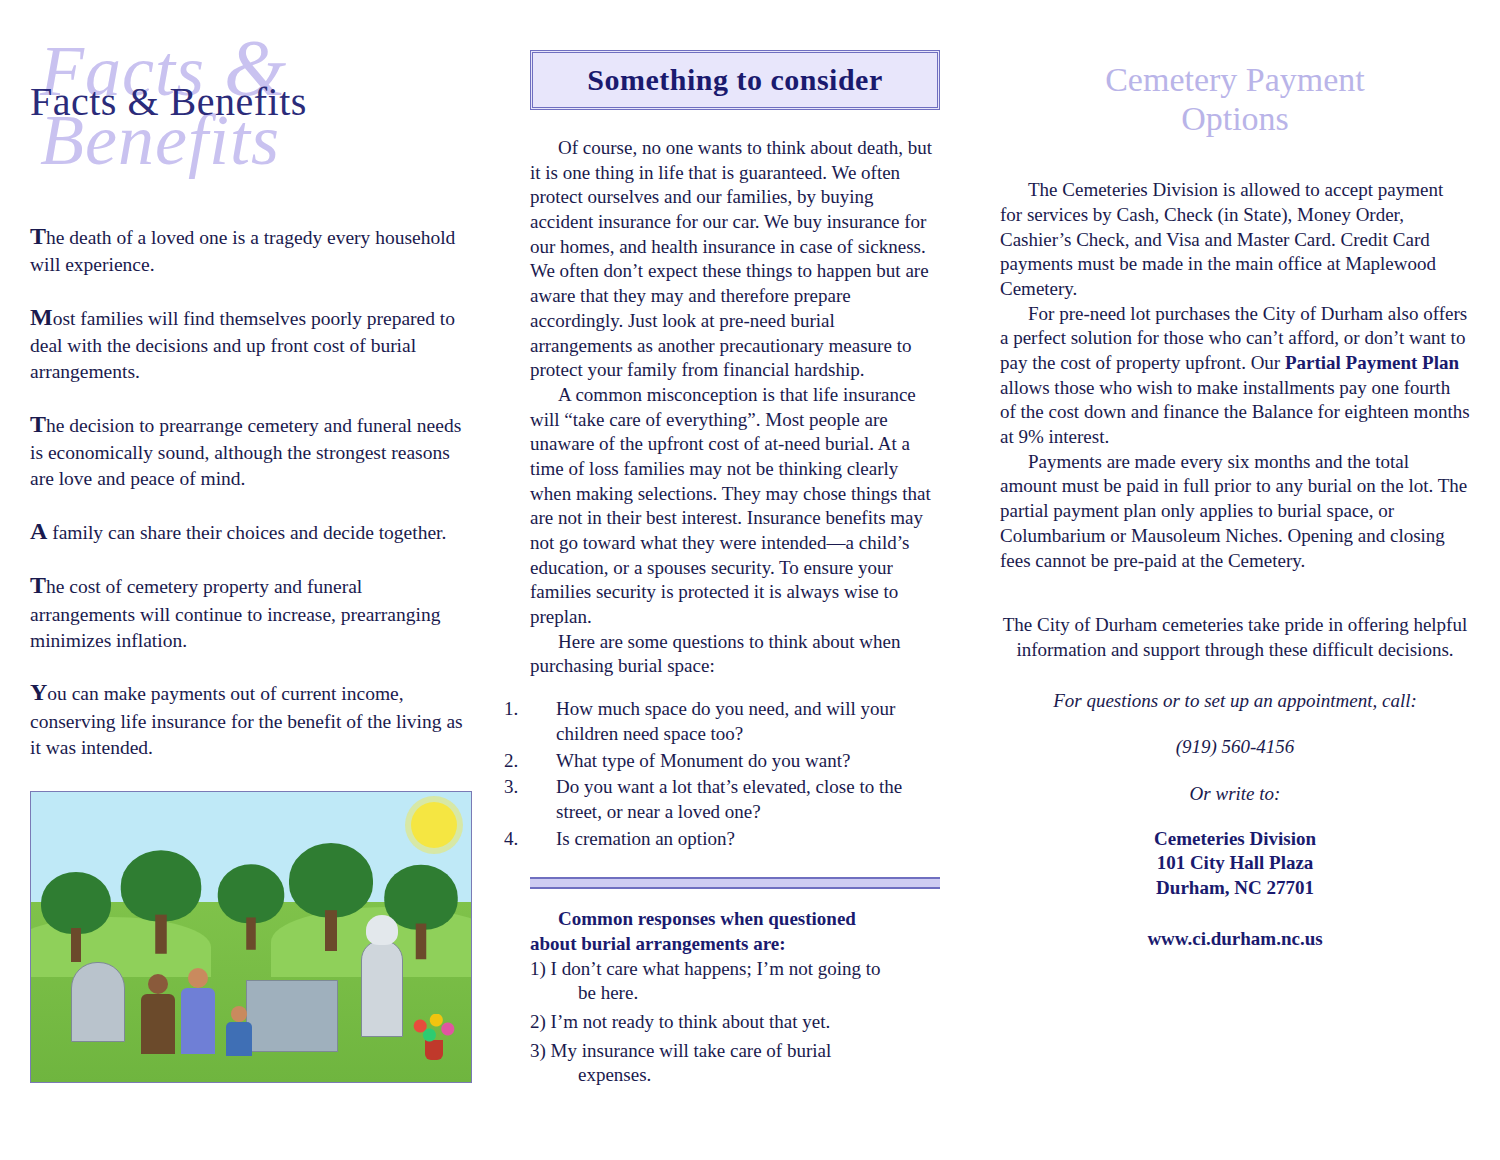Facts &
Benefits
Facts & Benefits
The death of a loved one is a tragedy every household will experience.
Most families will find themselves poorly prepared to deal with the decisions and up front cost of burial arrangements.
The decision to prearrange cemetery and funeral needs is economically sound, although the strongest reasons are love and peace of mind.
A family can share their choices and decide together.
The cost of cemetery property and funeral arrangements will continue to increase, prearranging minimizes inflation.
You can make payments out of current income, conserving life insurance for the benefit of the living as it was intended.
Something to consider
Of course, no one wants to think about death, but it is one thing in life that is guaranteed. We often protect ourselves and our families, by buying accident insurance for our car. We buy insurance for our homes, and health insurance in case of sickness. We often don’t expect these things to happen but are aware that they may and therefore prepare accordingly. Just look at pre-need burial arrangements as another precautionary measure to protect your family from financial hardship.
A common misconception is that life insurance will “take care of everything”. Most people are unaware of the upfront cost of at-need burial. At a time of loss families may not be thinking clearly when making selections. They may chose things that are not in their best interest. Insurance benefits may not go toward what they were intended—a child’s education, or a spouses security. To ensure your families security is protected it is always wise to preplan.
Here are some questions to think about when purchasing burial space:
1. How much space do you need, and will your children need space too?
2. What type of Monument do you want?
3. Do you want a lot that’s elevated, close to the street, or near a loved one?
4. Is cremation an option?
Common responses when questioned
about burial arrangements are:
1) I don’t care what happens; I’m not going to be here.
2) I’m not ready to think about that yet.
3) My insurance will take care of burial expenses.
Cemetery Payment
Options
The Cemeteries Division is allowed to accept payment for services by Cash, Check (in State), Money Order, Cashier’s Check, and Visa and Master Card. Credit Card payments must be made in the main office at Maplewood Cemetery.
For pre-need lot purchases the City of Durham also offers a perfect solution for those who can’t afford, or don’t want to pay the cost of property upfront. Our Partial Payment Plan allows those who wish to make installments pay one fourth of the cost down and finance the Balance for eighteen months at 9% interest.
Payments are made every six months and the total amount must be paid in full prior to any burial on the lot. The partial payment plan only applies to burial space, or Columbarium or Mausoleum Niches. Opening and closing fees cannot be pre-paid at the Cemetery.
The City of Durham cemeteries take pride in offering helpful information and support through these difficult decisions.
For questions or to set up an appointment, call:
(919) 560-4156
Or write to:
Cemeteries Division
101 City Hall Plaza
Durham, NC 27701
www.ci.durham.nc.us